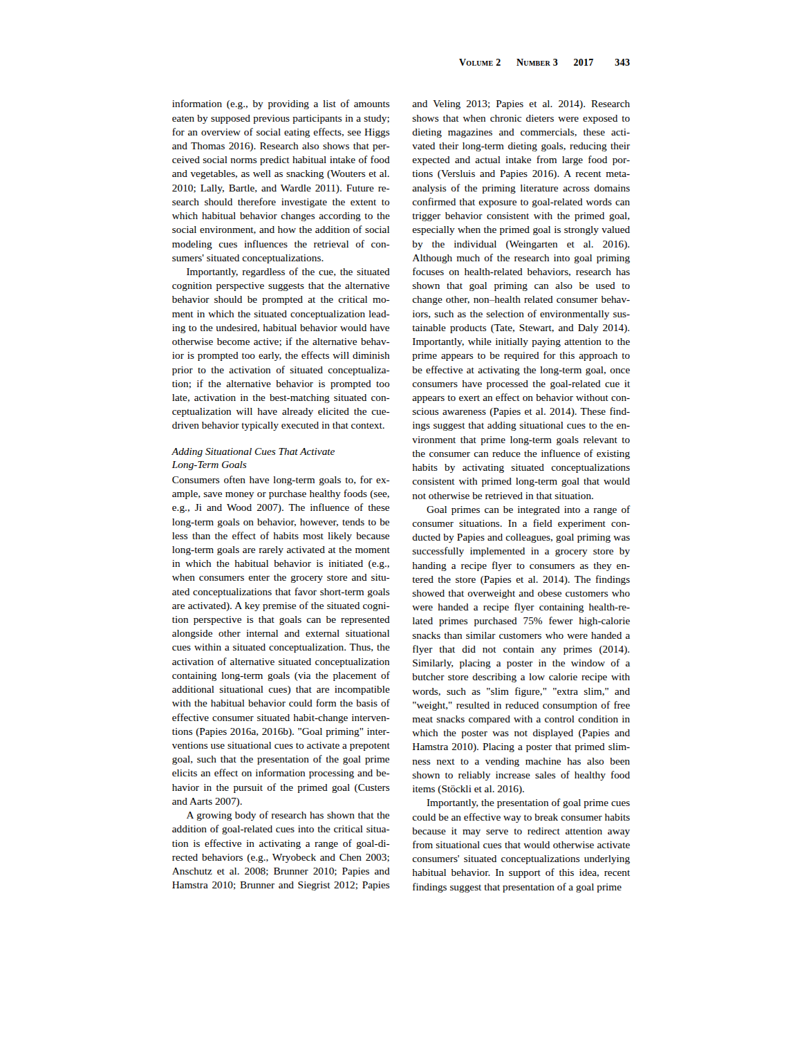Volume 2 Number 32017343
information (e.g., by providing a list of amounts eaten by supposed previous participants in a study; for an overview of social eating effects, see Higgs and Thomas 2016). Research also shows that perceived social norms predict habitual intake of food and vegetables, as well as snacking (Wouters et al. 2010; Lally, Bartle, and Wardle 2011). Future research should therefore investigate the extent to which habitual behavior changes according to the social environment, and how the addition of social modeling cues influences the retrieval of consumers' situated conceptualizations.
Importantly, regardless of the cue, the situated cognition perspective suggests that the alternative behavior should be prompted at the critical moment in which the situated conceptualization leading to the undesired, habitual behavior would have otherwise become active; if the alternative behavior is prompted too early, the effects will diminish prior to the activation of situated conceptualization; if the alternative behavior is prompted too late, activation in the best-matching situated conceptualization will have already elicited the cue-driven behavior typically executed in that context.
Adding Situational Cues That Activate
Long-Term Goals
Consumers often have long-term goals to, for example, save money or purchase healthy foods (see, e.g., Ji and Wood 2007). The influence of these long-term goals on behavior, however, tends to be less than the effect of habits most likely because long-term goals are rarely activated at the moment in which the habitual behavior is initiated (e.g., when consumers enter the grocery store and situated conceptualizations that favor short-term goals are activated). A key premise of the situated cognition perspective is that goals can be represented alongside other internal and external situational cues within a situated conceptualization. Thus, the activation of alternative situated conceptualization containing long-term goals (via the placement of additional situational cues) that are incompatible with the habitual behavior could form the basis of effective consumer situated habit-change interventions (Papies 2016a, 2016b). "Goal priming" interventions use situational cues to activate a prepotent goal, such that the presentation of the goal prime elicits an effect on information processing and behavior in the pursuit of the primed goal (Custers and Aarts 2007).
A growing body of research has shown that the addition of goal-related cues into the critical situation is effective in activating a range of goal-directed behaviors (e.g., Wryobeck and Chen 2003; Anschutz et al. 2008; Brunner 2010; Papies and Hamstra 2010; Brunner and Siegrist 2012; Papies and Veling 2013; Papies et al. 2014). Research shows that when chronic dieters were exposed to dieting magazines and commercials, these activated their long-term dieting goals, reducing their expected and actual intake from large food portions (Versluis and Papies 2016). A recent meta-analysis of the priming literature across domains confirmed that exposure to goal-related words can trigger behavior consistent with the primed goal, especially when the primed goal is strongly valued by the individual (Weingarten et al. 2016). Although much of the research into goal priming focuses on health-related behaviors, research has shown that goal priming can also be used to change other, non–health related consumer behaviors, such as the selection of environmentally sustainable products (Tate, Stewart, and Daly 2014). Importantly, while initially paying attention to the prime appears to be required for this approach to be effective at activating the long-term goal, once consumers have processed the goal-related cue it appears to exert an effect on behavior without conscious awareness (Papies et al. 2014). These findings suggest that adding situational cues to the environment that prime long-term goals relevant to the consumer can reduce the influence of existing habits by activating situated conceptualizations consistent with primed long-term goal that would not otherwise be retrieved in that situation.
Goal primes can be integrated into a range of consumer situations. In a field experiment conducted by Papies and colleagues, goal priming was successfully implemented in a grocery store by handing a recipe flyer to consumers as they entered the store (Papies et al. 2014). The findings showed that overweight and obese customers who were handed a recipe flyer containing health-related primes purchased 75% fewer high-calorie snacks than similar customers who were handed a flyer that did not contain any primes (2014). Similarly, placing a poster in the window of a butcher store describing a low calorie recipe with words, such as "slim figure," "extra slim," and "weight," resulted in reduced consumption of free meat snacks compared with a control condition in which the poster was not displayed (Papies and Hamstra 2010). Placing a poster that primed slimness next to a vending machine has also been shown to reliably increase sales of healthy food items (Stöckli et al. 2016).
Importantly, the presentation of goal prime cues could be an effective way to break consumer habits because it may serve to redirect attention away from situational cues that would otherwise activate consumers' situated conceptualizations underlying habitual behavior. In support of this idea, recent findings suggest that presentation of a goal prime